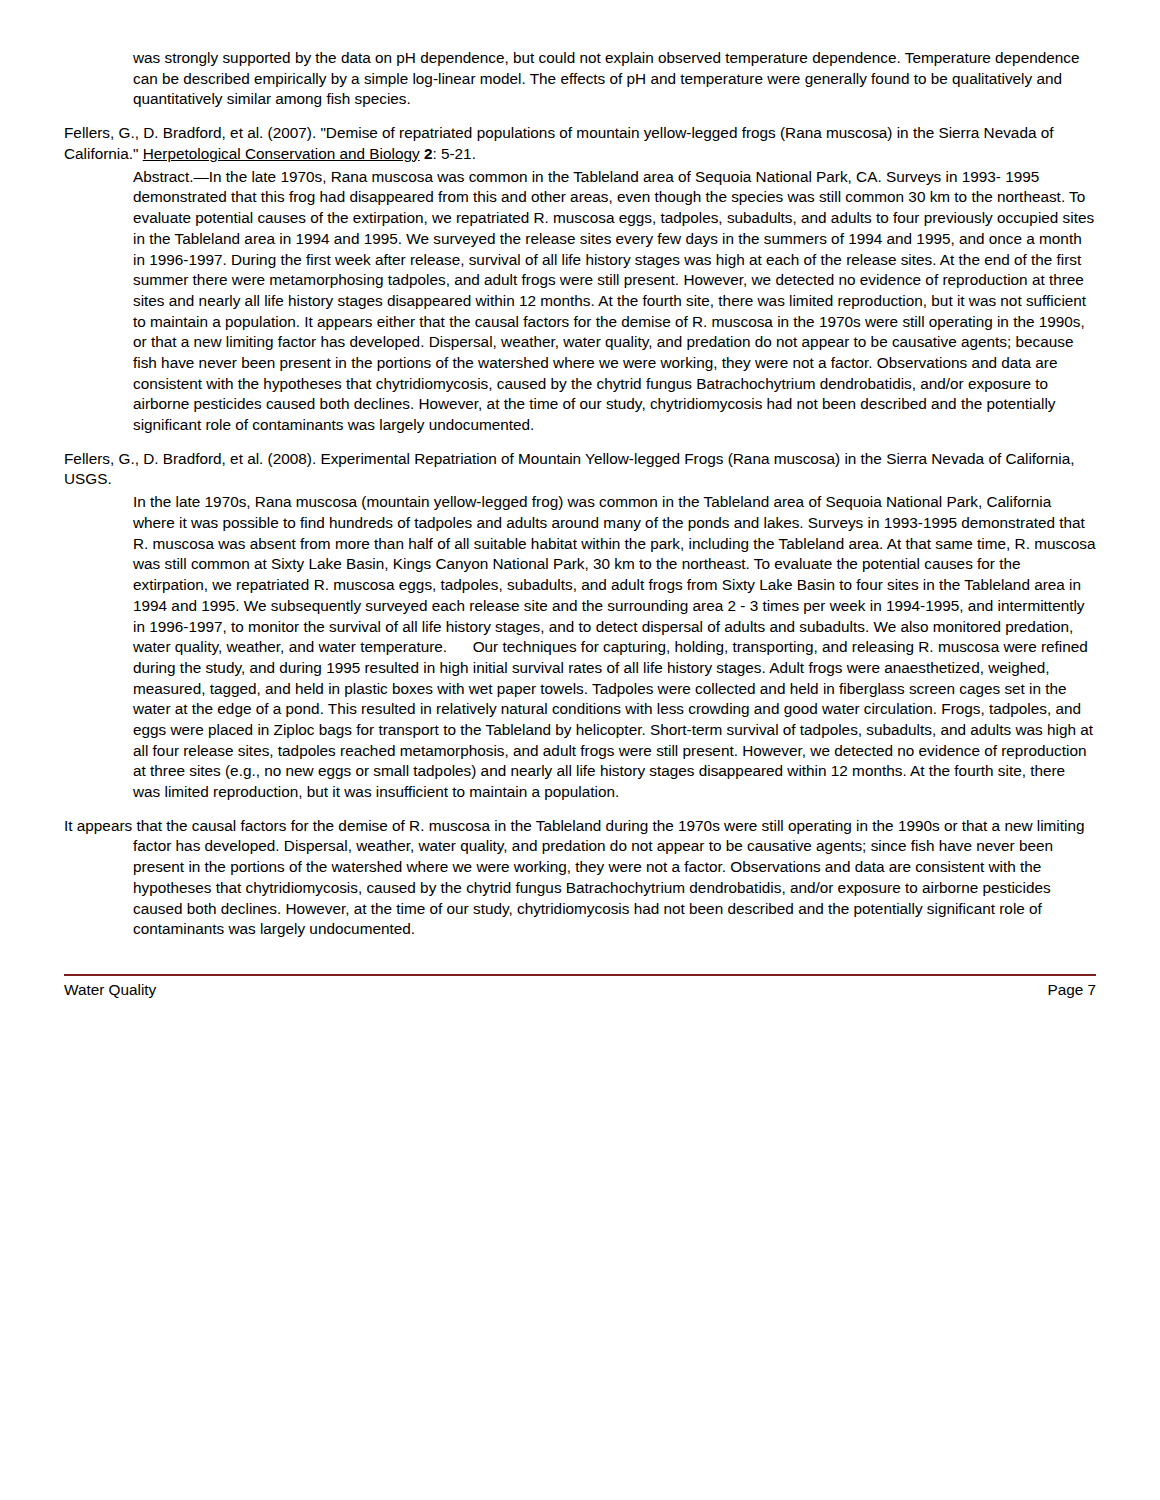was strongly supported by the data on pH dependence, but could not explain observed temperature dependence. Temperature dependence can be described empirically by a simple log-linear model. The effects of pH and temperature were generally found to be qualitatively and quantitatively similar among fish species.
Fellers, G., D. Bradford, et al. (2007). "Demise of repatriated populations of mountain yellow-legged frogs (Rana muscosa) in the Sierra Nevada of California." Herpetological Conservation and Biology 2: 5-21.
Abstract.—In the late 1970s, Rana muscosa was common in the Tableland area of Sequoia National Park, CA. Surveys in 1993- 1995 demonstrated that this frog had disappeared from this and other areas, even though the species was still common 30 km to the northeast. To evaluate potential causes of the extirpation, we repatriated R. muscosa eggs, tadpoles, subadults, and adults to four previously occupied sites in the Tableland area in 1994 and 1995. We surveyed the release sites every few days in the summers of 1994 and 1995, and once a month in 1996-1997. During the first week after release, survival of all life history stages was high at each of the release sites. At the end of the first summer there were metamorphosing tadpoles, and adult frogs were still present. However, we detected no evidence of reproduction at three sites and nearly all life history stages disappeared within 12 months. At the fourth site, there was limited reproduction, but it was not sufficient to maintain a population. It appears either that the causal factors for the demise of R. muscosa in the 1970s were still operating in the 1990s, or that a new limiting factor has developed. Dispersal, weather, water quality, and predation do not appear to be causative agents; because fish have never been present in the portions of the watershed where we were working, they were not a factor. Observations and data are consistent with the hypotheses that chytridiomycosis, caused by the chytrid fungus Batrachochytrium dendrobatidis, and/or exposure to airborne pesticides caused both declines. However, at the time of our study, chytridiomycosis had not been described and the potentially significant role of contaminants was largely undocumented.
Fellers, G., D. Bradford, et al. (2008). Experimental Repatriation of Mountain Yellow-legged Frogs (Rana muscosa) in the Sierra Nevada of California, USGS.
In the late 1970s, Rana muscosa (mountain yellow-legged frog) was common in the Tableland area of Sequoia National Park, California where it was possible to find hundreds of tadpoles and adults around many of the ponds and lakes. Surveys in 1993-1995 demonstrated that R. muscosa was absent from more than half of all suitable habitat within the park, including the Tableland area. At that same time, R. muscosa was still common at Sixty Lake Basin, Kings Canyon National Park, 30 km to the northeast. To evaluate the potential causes for the extirpation, we repatriated R. muscosa eggs, tadpoles, subadults, and adult frogs from Sixty Lake Basin to four sites in the Tableland area in 1994 and 1995. We subsequently surveyed each release site and the surrounding area 2 - 3 times per week in 1994-1995, and intermittently in 1996-1997, to monitor the survival of all life history stages, and to detect dispersal of adults and subadults. We also monitored predation, water quality, weather, and water temperature. Our techniques for capturing, holding, transporting, and releasing R. muscosa were refined during the study, and during 1995 resulted in high initial survival rates of all life history stages. Adult frogs were anaesthetized, weighed, measured, tagged, and held in plastic boxes with wet paper towels. Tadpoles were collected and held in fiberglass screen cages set in the water at the edge of a pond. This resulted in relatively natural conditions with less crowding and good water circulation. Frogs, tadpoles, and eggs were placed in Ziploc bags for transport to the Tableland by helicopter. Short-term survival of tadpoles, subadults, and adults was high at all four release sites, tadpoles reached metamorphosis, and adult frogs were still present. However, we detected no evidence of reproduction at three sites (e.g., no new eggs or small tadpoles) and nearly all life history stages disappeared within 12 months. At the fourth site, there was limited reproduction, but it was insufficient to maintain a population.
It appears that the causal factors for the demise of R. muscosa in the Tableland during the 1970s were still operating in the 1990s or that a new limiting factor has developed. Dispersal, weather, water quality, and predation do not appear to be causative agents; since fish have never been present in the portions of the watershed where we were working, they were not a factor. Observations and data are consistent with the hypotheses that chytridiomycosis, caused by the chytrid fungus Batrachochytrium dendrobatidis, and/or exposure to airborne pesticides caused both declines. However, at the time of our study, chytridiomycosis had not been described and the potentially significant role of contaminants was largely undocumented.
Water Quality Page 7